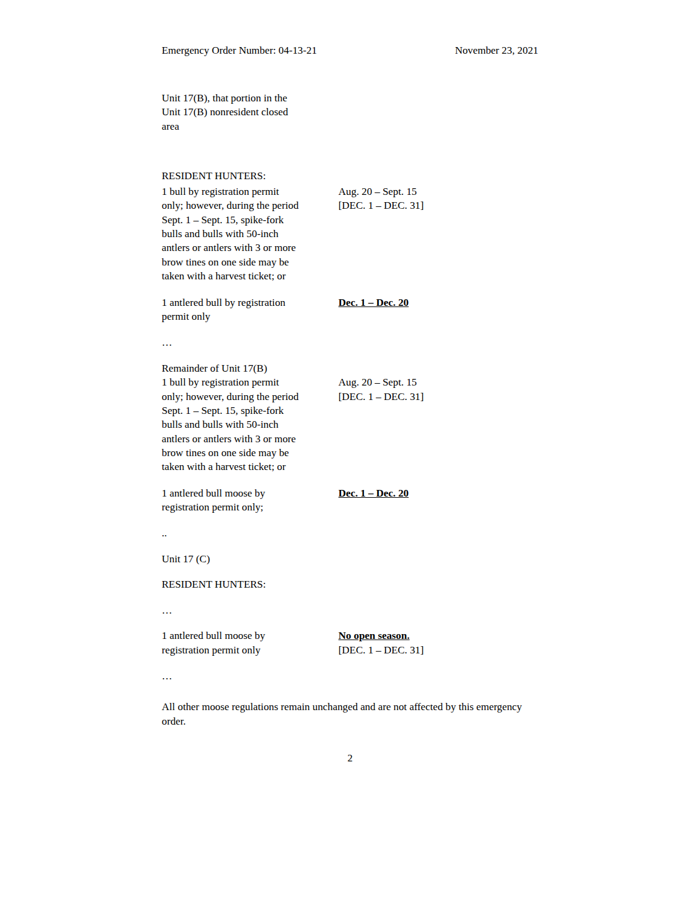Emergency Order Number: 04-13-21
November 23, 2021
Unit 17(B), that portion in the
Unit 17(B) nonresident closed
area
RESIDENT HUNTERS:
1 bull by registration permit
only; however, during the period
Sept. 1 – Sept. 15, spike-fork
bulls and bulls with 50-inch
antlers or antlers with 3 or more
brow tines on one side may be
taken with a harvest ticket; or
Aug. 20 – Sept. 15 [DEC. 1 – DEC. 31]
1 antlered bull by registration
permit only
Dec. 1 – Dec. 20
…
Remainder of Unit 17(B)
1 bull by registration permit
only; however, during the period
Sept. 1 – Sept. 15, spike-fork
bulls and bulls with 50-inch
antlers or antlers with 3 or more
brow tines on one side may be
taken with a harvest ticket; or
Aug. 20 – Sept. 15 [DEC. 1 – DEC. 31]
1 antlered bull moose by
registration permit only;
Dec. 1 – Dec. 20
..
Unit 17 (C)
RESIDENT HUNTERS:
…
1 antlered bull moose by
registration permit only
No open season. [DEC. 1 – DEC. 31]
…
All other moose regulations remain unchanged and are not affected by this emergency order.
2